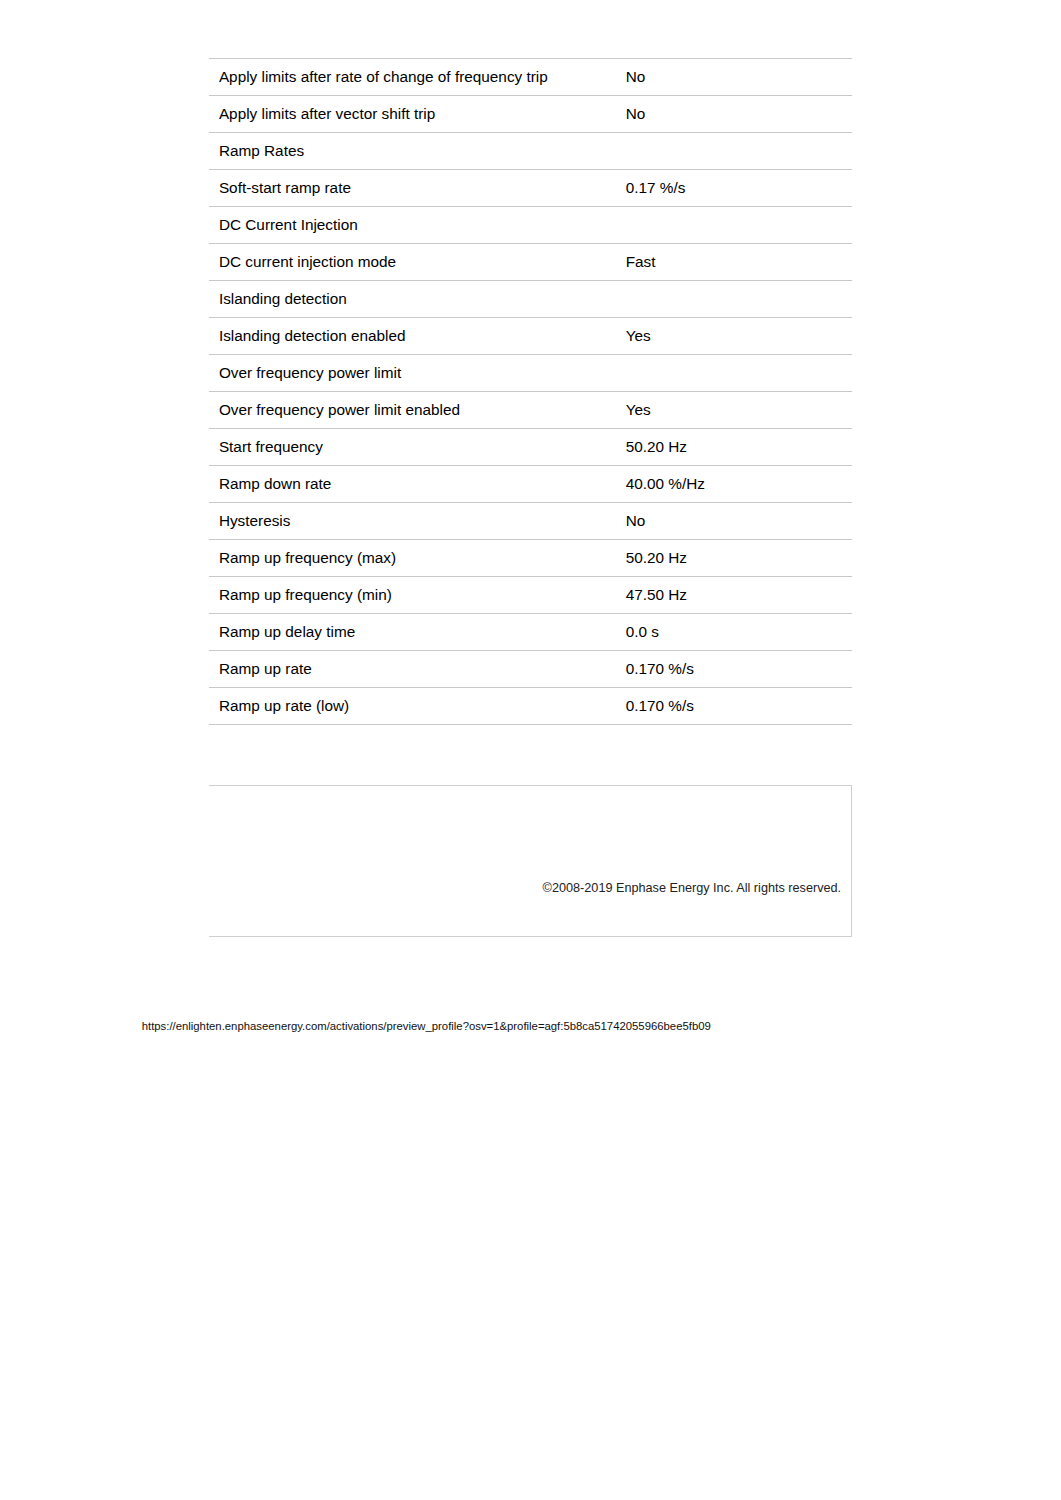| Apply limits after rate of change of frequency trip | No |
| Apply limits after vector shift trip | No |
| Ramp Rates | |
| Soft-start ramp rate | 0.17 %/s |
| DC Current Injection | |
| DC current injection mode | Fast |
| Islanding detection | |
| Islanding detection enabled | Yes |
| Over frequency power limit | |
| Over frequency power limit enabled | Yes |
| Start frequency | 50.20 Hz |
| Ramp down rate | 40.00 %/Hz |
| Hysteresis | No |
| Ramp up frequency (max) | 50.20 Hz |
| Ramp up frequency (min) | 47.50 Hz |
| Ramp up delay time | 0.0 s |
| Ramp up rate | 0.170 %/s |
| Ramp up rate (low) | 0.170 %/s |
©2008-2019 Enphase Energy Inc. All rights reserved.
https://enlighten.enphaseenergy.com/activations/preview_profile?osv=1&profile=agf:5b8ca51742055966bee5fb09